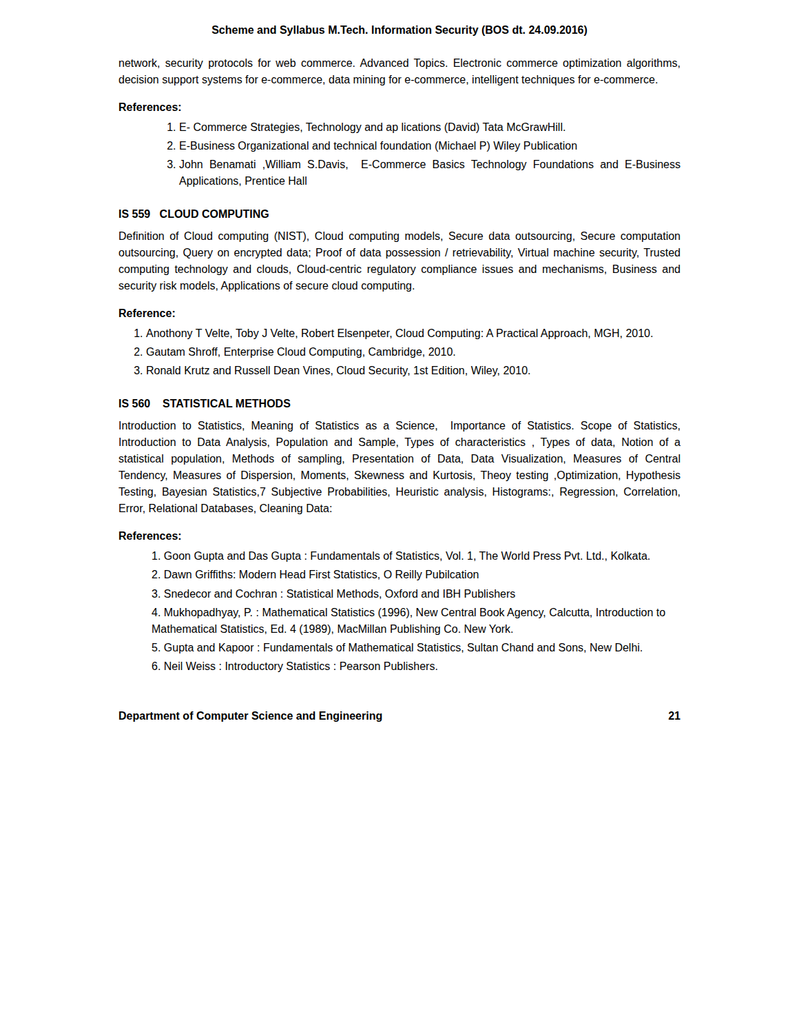Scheme and Syllabus M.Tech. Information Security (BOS dt. 24.09.2016)
network, security protocols for web commerce. Advanced Topics. Electronic commerce optimization algorithms, decision support systems for e-commerce, data mining for e-commerce, intelligent techniques for e-commerce.
References:
E- Commerce Strategies, Technology and ap lications (David) Tata McGrawHill.
E-Business Organizational and technical foundation (Michael P) Wiley Publication
John Benamati ,William S.Davis, E-Commerce Basics Technology Foundations and E-Business Applications, Prentice Hall
IS 559 CLOUD COMPUTING
Definition of Cloud computing (NIST), Cloud computing models, Secure data outsourcing, Secure computation outsourcing, Query on encrypted data; Proof of data possession / retrievability, Virtual machine security, Trusted computing technology and clouds, Cloud-centric regulatory compliance issues and mechanisms, Business and security risk models, Applications of secure cloud computing.
Reference:
Anothony T Velte, Toby J Velte, Robert Elsenpeter, Cloud Computing: A Practical Approach, MGH, 2010.
Gautam Shroff, Enterprise Cloud Computing, Cambridge, 2010.
Ronald Krutz and Russell Dean Vines, Cloud Security, 1st Edition, Wiley, 2010.
IS 560 STATISTICAL METHODS
Introduction to Statistics, Meaning of Statistics as a Science, Importance of Statistics. Scope of Statistics, Introduction to Data Analysis, Population and Sample, Types of characteristics , Types of data, Notion of a statistical population, Methods of sampling, Presentation of Data, Data Visualization, Measures of Central Tendency, Measures of Dispersion, Moments, Skewness and Kurtosis, Theoy testing ,Optimization, Hypothesis Testing, Bayesian Statistics,7 Subjective Probabilities, Heuristic analysis, Histograms:, Regression, Correlation, Error, Relational Databases, Cleaning Data:
References:
1. Goon Gupta and Das Gupta : Fundamentals of Statistics, Vol. 1, The World Press Pvt. Ltd., Kolkata.
2. Dawn Griffiths: Modern Head First Statistics, O Reilly Pubilcation
3. Snedecor and Cochran : Statistical Methods, Oxford and IBH Publishers
4. Mukhopadhyay, P. : Mathematical Statistics (1996), New Central Book Agency, Calcutta, Introduction to Mathematical Statistics, Ed. 4 (1989), MacMillan Publishing Co. New York.
5. Gupta and Kapoor : Fundamentals of Mathematical Statistics, Sultan Chand and Sons, New Delhi.
6. Neil Weiss : Introductory Statistics : Pearson Publishers.
Department of Computer Science and Engineering 21